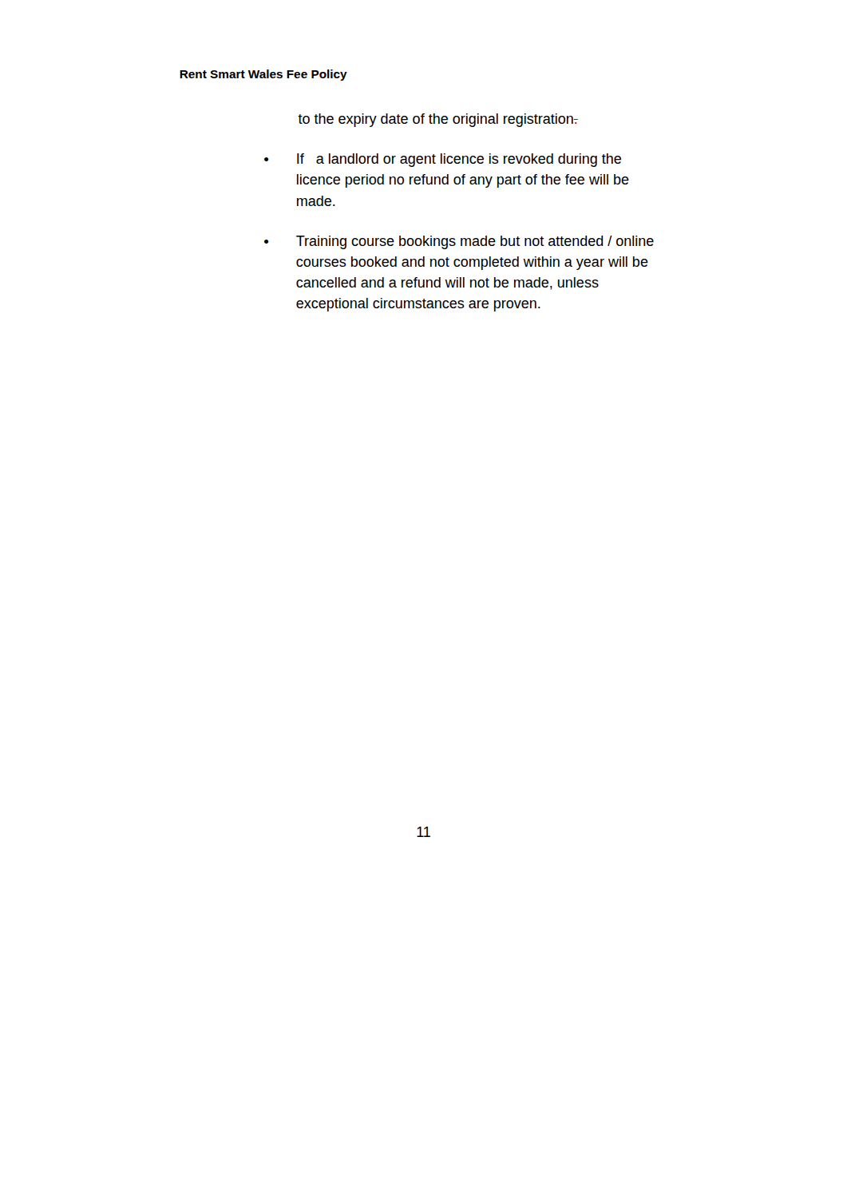Rent Smart Wales Fee Policy
to the expiry date of the original registration.
If a landlord or agent licence is revoked during the licence period no refund of any part of the fee will be made.
Training course bookings made but not attended / online courses booked and not completed within a year will be cancelled and a refund will not be made, unless exceptional circumstances are proven.
11